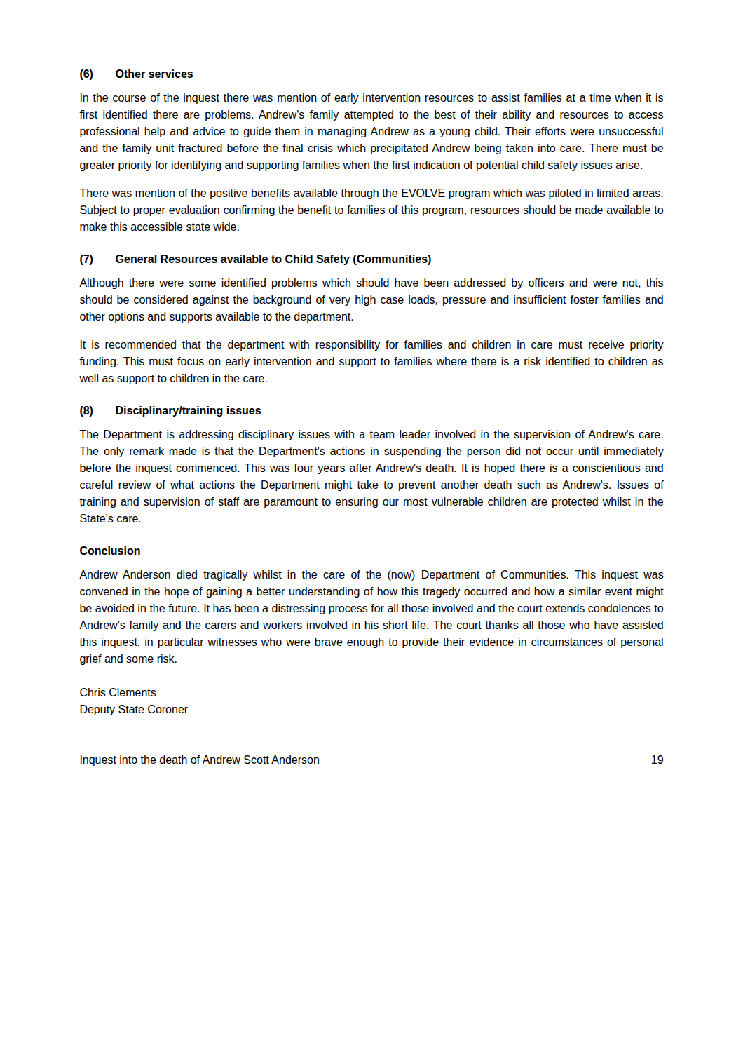(6) Other services
In the course of the inquest there was mention of early intervention resources to assist families at a time when it is first identified there are problems. Andrew's family attempted to the best of their ability and resources to access professional help and advice to guide them in managing Andrew as a young child. Their efforts were unsuccessful and the family unit fractured before the final crisis which precipitated Andrew being taken into care. There must be greater priority for identifying and supporting families when the first indication of potential child safety issues arise.
There was mention of the positive benefits available through the EVOLVE program which was piloted in limited areas. Subject to proper evaluation confirming the benefit to families of this program, resources should be made available to make this accessible state wide.
(7) General Resources available to Child Safety (Communities)
Although there were some identified problems which should have been addressed by officers and were not, this should be considered against the background of very high case loads, pressure and insufficient foster families and other options and supports available to the department.
It is recommended that the department with responsibility for families and children in care must receive priority funding. This must focus on early intervention and support to families where there is a risk identified to children as well as support to children in the care.
(8) Disciplinary/training issues
The Department is addressing disciplinary issues with a team leader involved in the supervision of Andrew's care. The only remark made is that the Department's actions in suspending the person did not occur until immediately before the inquest commenced. This was four years after Andrew's death. It is hoped there is a conscientious and careful review of what actions the Department might take to prevent another death such as Andrew's. Issues of training and supervision of staff are paramount to ensuring our most vulnerable children are protected whilst in the State's care.
Conclusion
Andrew Anderson died tragically whilst in the care of the (now) Department of Communities. This inquest was convened in the hope of gaining a better understanding of how this tragedy occurred and how a similar event might be avoided in the future. It has been a distressing process for all those involved and the court extends condolences to Andrew's family and the carers and workers involved in his short life. The court thanks all those who have assisted this inquest, in particular witnesses who were brave enough to provide their evidence in circumstances of personal grief and some risk.
Chris Clements
Deputy State Coroner
Inquest into the death of Andrew Scott Anderson 19